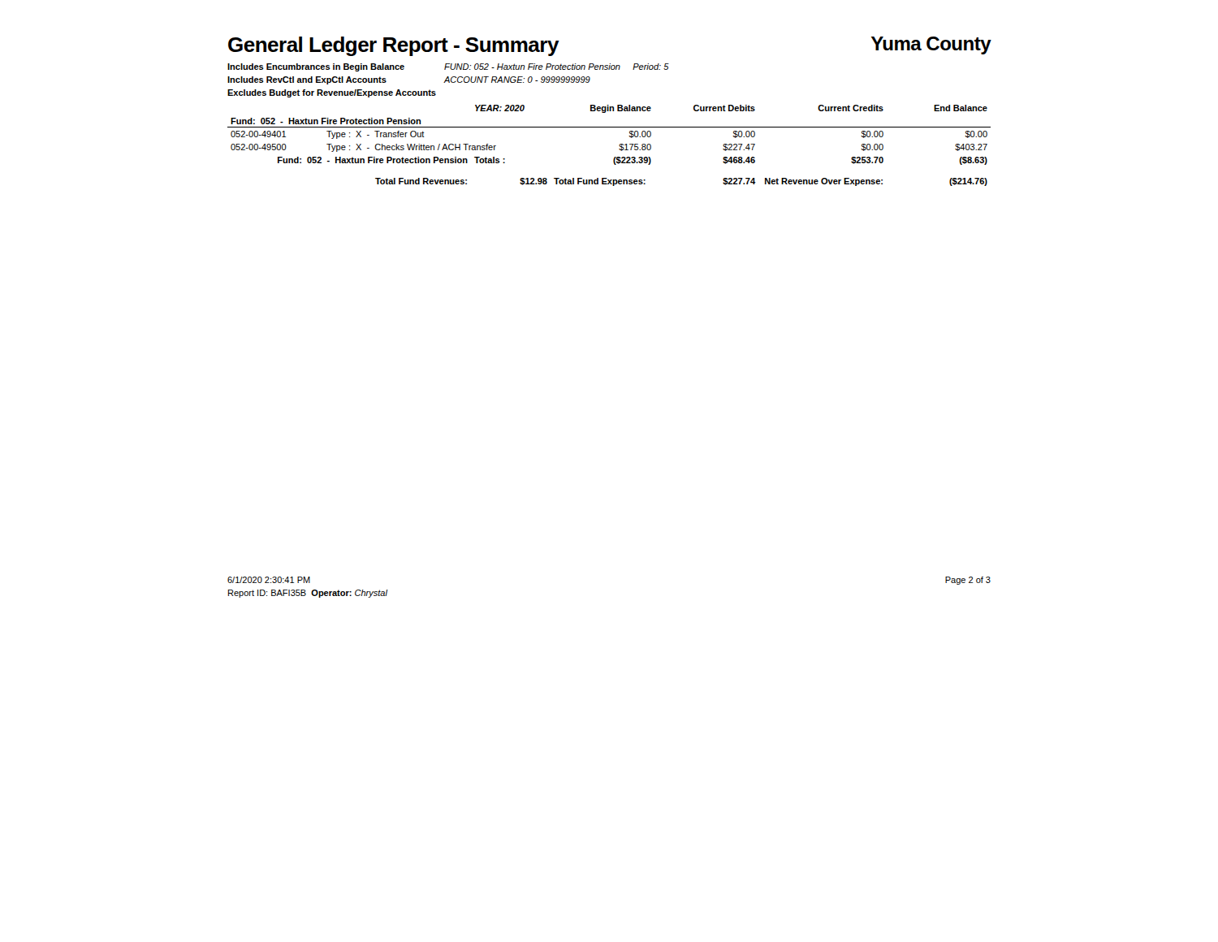General Ledger Report - Summary
Yuma County
Includes Encumbrances in Begin Balance
Includes RevCtl and ExpCtl Accounts
Excludes Budget for Revenue/Expense Accounts
FUND: 052 - Haxtun Fire Protection Pension Period: 5
ACCOUNT RANGE: 0 - 9999999999
| | | YEAR: 2020 | Begin Balance | Current Debits | Current Credits | End Balance |
| --- | --- | --- | --- | --- | --- | --- |
| Fund: 052 - Haxtun Fire Protection Pension | | | | |
| 052-00-49401 | Type : X - Transfer Out | $0.00 | $0.00 | $0.00 | $0.00 |
| 052-00-49500 | Type : X - Checks Written / ACH Transfer | $175.80 | $227.47 | $0.00 | $403.27 |
| Fund: 052 - Haxtun Fire Protection Pension | Totals : | ($223.39) | $468.46 | $253.70 | ($8.63) |
| Total Fund Revenues: | $12.98 | Total Fund Expenses: | $227.74 | Net Revenue Over Expense: | ($214.76) |
6/1/2020 2:30:41 PM
Report ID: BAFI35B Operator: Chrystal
Page 2 of 3